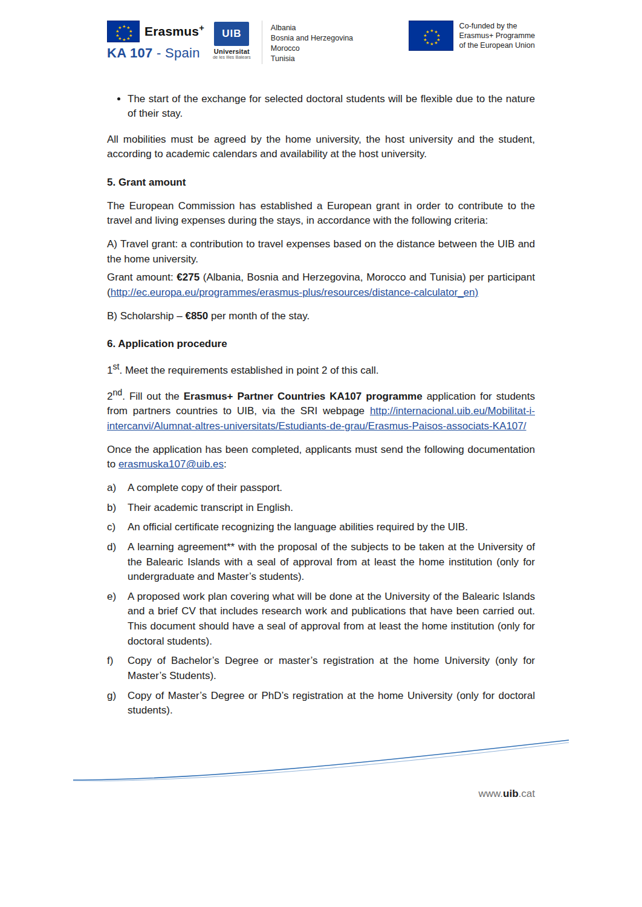★ ★ ★ ★ ★ ★ ★ ★ ★ ★
Erasmus+
KA 107 - Spain
UIB
Universitat de les Illes Balears
Albania
Bosnia and Herzegovina
Morocco
Tunisia
★ ★ ★ ★ ★ ★ ★ ★ ★ ★
Co-funded by the
Erasmus+ Programme
of the European Union
The start of the exchange for selected doctoral students will be flexible due to the nature of their stay.
All mobilities must be agreed by the home university, the host university and the student, according to academic calendars and availability at the host university.
5. Grant amount
The European Commission has established a European grant in order to contribute to the travel and living expenses during the stays, in accordance with the following criteria:
A) Travel grant: a contribution to travel expenses based on the distance between the UIB and the home university.
Grant amount: €275 (Albania, Bosnia and Herzegovina, Morocco and Tunisia) per participant (http://ec.europa.eu/programmes/erasmus-plus/resources/distance-calculator_en)
B) Scholarship – €850 per month of the stay.
6. Application procedure
1st. Meet the requirements established in point 2 of this call.
2nd. Fill out the Erasmus+ Partner Countries KA107 programme application for students from partners countries to UIB, via the SRI webpage http://internacional.uib.eu/Mobilitat-i-intercanvi/Alumnat-altres-universitats/Estudiants-de-grau/Erasmus-Paisos-associats-KA107/
Once the application has been completed, applicants must send the following documentation to erasmuska107@uib.es:
| a) | A complete copy of their passport. |
| b) | Their academic transcript in English. |
| c) | An official certificate recognizing the language abilities required by the UIB. |
| d) | A learning agreement** with the proposal of the subjects to be taken at the University of the Balearic Islands with a seal of approval from at least the home institution (only for undergraduate and Master’s students). |
| e) | A proposed work plan covering what will be done at the University of the Balearic Islands and a brief CV that includes research work and publications that have been carried out. This document should have a seal of approval from at least the home institution (only for doctoral students). |
| f) | Copy of Bachelor’s Degree or master’s registration at the home University (only for Master’s Students). |
| g) | Copy of Master’s Degree or PhD’s registration at the home University (only for doctoral students). |
www.uib.cat